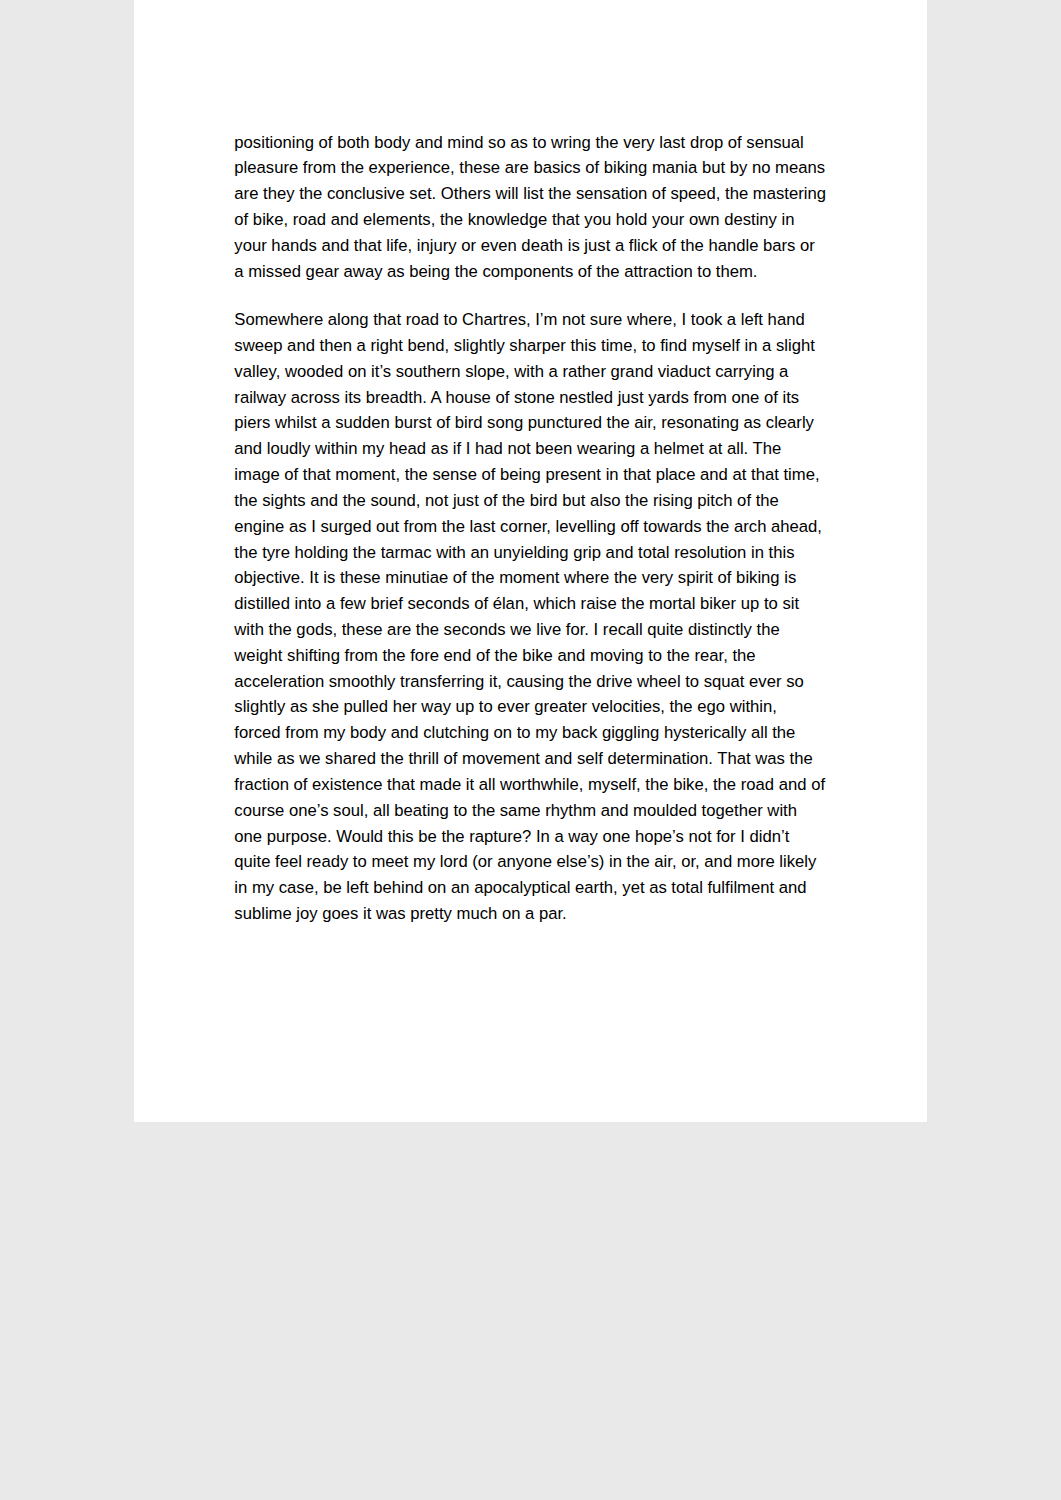positioning of both body and mind so as to wring the very last drop of sensual pleasure from the experience, these are basics of biking mania but by no means are they the conclusive set. Others will list the sensation of speed, the mastering of bike, road and elements, the knowledge that you hold your own destiny in your hands and that life, injury or even death is just a flick of the handle bars or a missed gear away as being the components of the attraction to them.
Somewhere along that road to Chartres, I’m not sure where, I took a left hand sweep and then a right bend, slightly sharper this time, to find myself in a slight valley, wooded on it’s southern slope, with a rather grand viaduct carrying a railway across its breadth. A house of stone nestled just yards from one of its piers whilst a sudden burst of bird song punctured the air, resonating as clearly and loudly within my head as if I had not been wearing a helmet at all. The image of that moment, the sense of being present in that place and at that time, the sights and the sound, not just of the bird but also the rising pitch of the engine as I surged out from the last corner, levelling off towards the arch ahead, the tyre holding the tarmac with an unyielding grip and total resolution in this objective. It is these minutiae of the moment where the very spirit of biking is distilled into a few brief seconds of élan, which raise the mortal biker up to sit with the gods, these are the seconds we live for. I recall quite distinctly the weight shifting from the fore end of the bike and moving to the rear, the acceleration smoothly transferring it, causing the drive wheel to squat ever so slightly as she pulled her way up to ever greater velocities, the ego within, forced from my body and clutching on to my back giggling hysterically all the while as we shared the thrill of movement and self determination. That was the fraction of existence that made it all worthwhile, myself, the bike, the road and of course one’s soul, all beating to the same rhythm and moulded together with one purpose. Would this be the rapture? In a way one hope’s not for I didn’t quite feel ready to meet my lord (or anyone else’s) in the air, or, and more likely in my case, be left behind on an apocalyptical earth, yet as total fulfilment and sublime joy goes it was pretty much on a par.